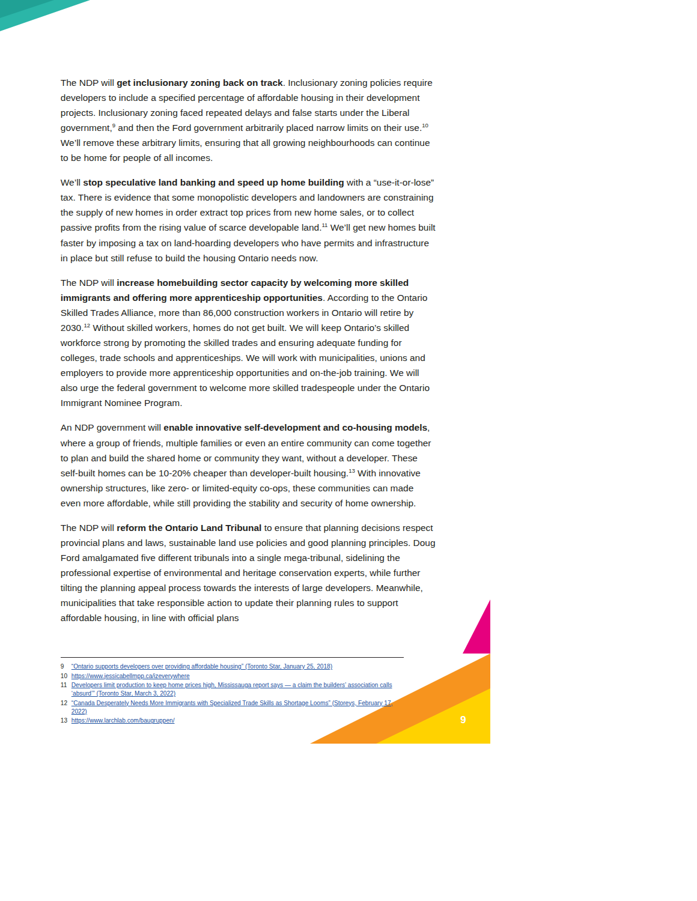9
The NDP will get inclusionary zoning back on track. Inclusionary zoning policies require developers to include a specified percentage of affordable housing in their development projects. Inclusionary zoning faced repeated delays and false starts under the Liberal government,9 and then the Ford government arbitrarily placed narrow limits on their use.10 We’ll remove these arbitrary limits, ensuring that all growing neighbourhoods can continue to be home for people of all incomes.
We’ll stop speculative land banking and speed up home building with a “use-it-or-lose” tax. There is evidence that some monopolistic developers and landowners are constraining the supply of new homes in order extract top prices from new home sales, or to collect passive profits from the rising value of scarce developable land.11 We’ll get new homes built faster by imposing a tax on land-hoarding developers who have permits and infrastructure in place but still refuse to build the housing Ontario needs now.
The NDP will increase homebuilding sector capacity by welcoming more skilled immigrants and offering more apprenticeship opportunities. According to the Ontario Skilled Trades Alliance, more than 86,000 construction workers in Ontario will retire by 2030.12 Without skilled workers, homes do not get built. We will keep Ontario’s skilled workforce strong by promoting the skilled trades and ensuring adequate funding for colleges, trade schools and apprenticeships. We will work with municipalities, unions and employers to provide more apprenticeship opportunities and on-the-job training. We will also urge the federal government to welcome more skilled tradespeople under the Ontario Immigrant Nominee Program.
An NDP government will enable innovative self-development and co-housing models, where a group of friends, multiple families or even an entire community can come together to plan and build the shared home or community they want, without a developer. These self-built homes can be 10-20% cheaper than developer-built housing.13 With innovative ownership structures, like zero- or limited-equity co-ops, these communities can made even more affordable, while still providing the stability and security of home ownership.
The NDP will reform the Ontario Land Tribunal to ensure that planning decisions respect provincial plans and laws, sustainable land use policies and good planning principles. Doug Ford amalgamated five different tribunals into a single mega-tribunal, sidelining the professional expertise of environmental and heritage conservation experts, while further tilting the planning appeal process towards the interests of large developers. Meanwhile, municipalities that take responsible action to update their planning rules to support affordable housing, in line with official plans
9“Ontario supports developers over providing affordable housing” (Toronto Star, January 25, 2018)
10 https://www.jessicabellmpp.ca/izeverywhere
11 Developers limit production to keep home prices high, Mississauga report says — a claim the builders’ association calls ‘absurd’” (Toronto Star, March 3, 2022)
12“Canada Desperately Needs More Immigrants with Specialized Trade Skills as Shortage Looms” (Storeys, February 17, 2022)
13 https://www.larchlab.com/baugruppen/